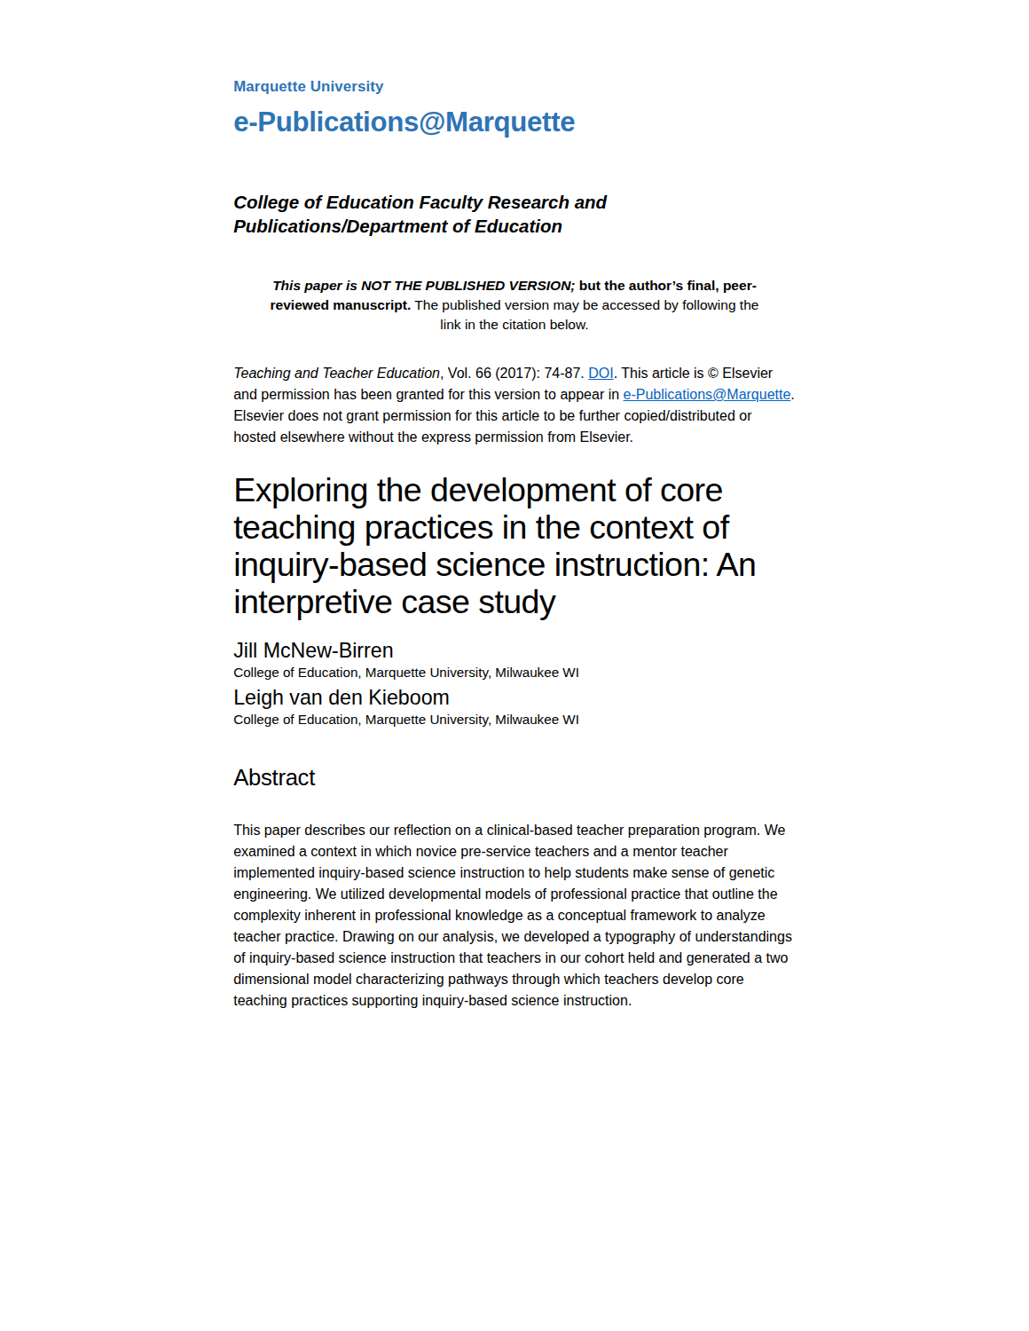Marquette University
e-Publications@Marquette
College of Education Faculty Research and Publications/Department of Education
This paper is NOT THE PUBLISHED VERSION; but the author’s final, peer-reviewed manuscript. The published version may be accessed by following the link in the citation below.
Teaching and Teacher Education, Vol. 66 (2017): 74-87. DOI. This article is © Elsevier and permission has been granted for this version to appear in e-Publications@Marquette. Elsevier does not grant permission for this article to be further copied/distributed or hosted elsewhere without the express permission from Elsevier.
Exploring the development of core teaching practices in the context of inquiry-based science instruction: An interpretive case study
Jill McNew-Birren
College of Education, Marquette University, Milwaukee WI
Leigh van den Kieboom
College of Education, Marquette University, Milwaukee WI
Abstract
This paper describes our reflection on a clinical-based teacher preparation program. We examined a context in which novice pre-service teachers and a mentor teacher implemented inquiry-based science instruction to help students make sense of genetic engineering. We utilized developmental models of professional practice that outline the complexity inherent in professional knowledge as a conceptual framework to analyze teacher practice. Drawing on our analysis, we developed a typography of understandings of inquiry-based science instruction that teachers in our cohort held and generated a two dimensional model characterizing pathways through which teachers develop core teaching practices supporting inquiry-based science instruction.